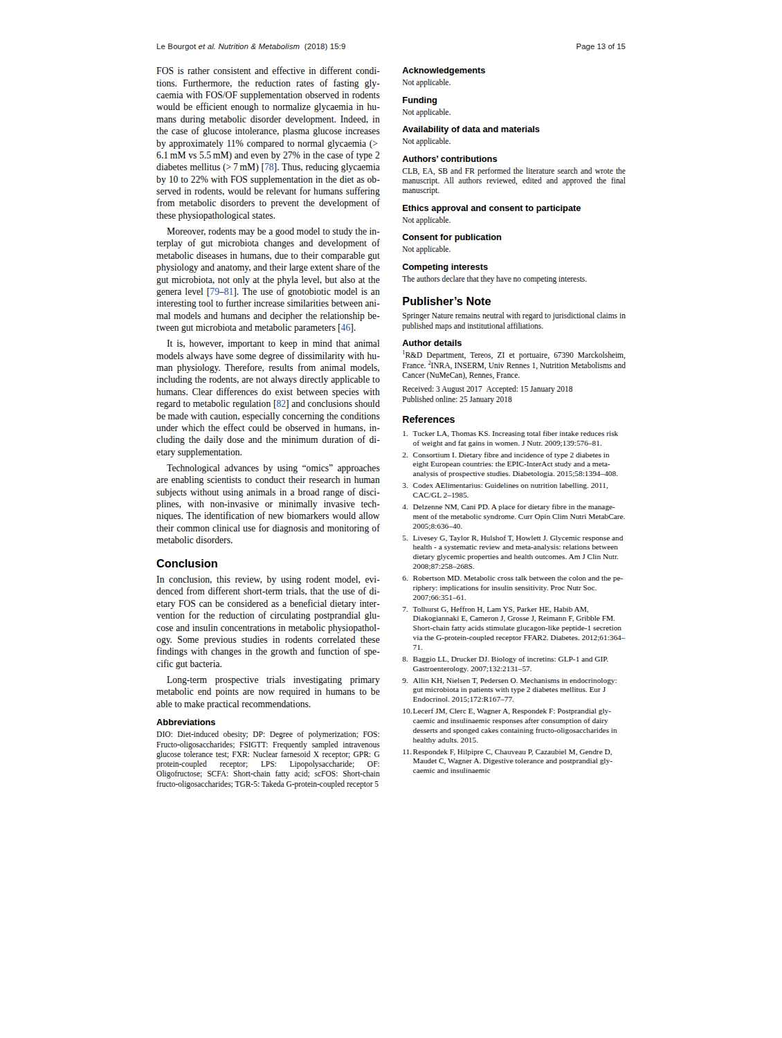Le Bourgot et al. Nutrition & Metabolism (2018) 15:9
Page 13 of 15
FOS is rather consistent and effective in different conditions. Furthermore, the reduction rates of fasting glycaemia with FOS/OF supplementation observed in rodents would be efficient enough to normalize glycaemia in humans during metabolic disorder development. Indeed, in the case of glucose intolerance, plasma glucose increases by approximately 11% compared to normal glycaemia (> 6.1 mM vs 5.5 mM) and even by 27% in the case of type 2 diabetes mellitus (> 7 mM) [78]. Thus, reducing glycaemia by 10 to 22% with FOS supplementation in the diet as observed in rodents, would be relevant for humans suffering from metabolic disorders to prevent the development of these physiopathological states.
Moreover, rodents may be a good model to study the interplay of gut microbiota changes and development of metabolic diseases in humans, due to their comparable gut physiology and anatomy, and their large extent share of the gut microbiota, not only at the phyla level, but also at the genera level [79–81]. The use of gnotobiotic model is an interesting tool to further increase similarities between animal models and humans and decipher the relationship between gut microbiota and metabolic parameters [46].
It is, however, important to keep in mind that animal models always have some degree of dissimilarity with human physiology. Therefore, results from animal models, including the rodents, are not always directly applicable to humans. Clear differences do exist between species with regard to metabolic regulation [82] and conclusions should be made with caution, especially concerning the conditions under which the effect could be observed in humans, including the daily dose and the minimum duration of dietary supplementation.
Technological advances by using “omics” approaches are enabling scientists to conduct their research in human subjects without using animals in a broad range of disciplines, with non-invasive or minimally invasive techniques. The identification of new biomarkers would allow their common clinical use for diagnosis and monitoring of metabolic disorders.
Conclusion
In conclusion, this review, by using rodent model, evidenced from different short-term trials, that the use of dietary FOS can be considered as a beneficial dietary intervention for the reduction of circulating postprandial glucose and insulin concentrations in metabolic physiopathology. Some previous studies in rodents correlated these findings with changes in the growth and function of specific gut bacteria.
Long-term prospective trials investigating primary metabolic end points are now required in humans to be able to make practical recommendations.
Abbreviations
DIO: Diet-induced obesity; DP: Degree of polymerization; FOS: Fructo-oligosaccharides; FSIGTT: Frequently sampled intravenous glucose tolerance test; FXR: Nuclear farnesoid X receptor; GPR: G protein-coupled receptor; LPS: Lipopolysaccharide; OF: Oligofructose; SCFA: Short-chain fatty acid; scFOS: Short-chain fructo-oligosaccharides; TGR-5: Takeda G-protein-coupled receptor 5
Acknowledgements
Not applicable.
Funding
Not applicable.
Availability of data and materials
Not applicable.
Authors’ contributions
CLB, EA, SB and FR performed the literature search and wrote the manuscript. All authors reviewed, edited and approved the final manuscript.
Ethics approval and consent to participate
Not applicable.
Consent for publication
Not applicable.
Competing interests
The authors declare that they have no competing interests.
Publisher’s Note
Springer Nature remains neutral with regard to jurisdictional claims in published maps and institutional affiliations.
Author details
1R&D Department, Tereos, ZI et portuaire, 67390 Marckolsheim, France. 2INRA, INSERM, Univ Rennes 1, Nutrition Metabolisms and Cancer (NuMeCan), Rennes, France.
Received: 3 August 2017 Accepted: 15 January 2018
Published online: 25 January 2018
References
1. Tucker LA, Thomas KS. Increasing total fiber intake reduces risk of weight and fat gains in women. J Nutr. 2009;139:576–81.
2. Consortium I. Dietary fibre and incidence of type 2 diabetes in eight European countries: the EPIC-InterAct study and a meta-analysis of prospective studies. Diabetologia. 2015;58:1394–408.
3. Codex AElimentarius: Guidelines on nutrition labelling. 2011, CAC/GL 2–1985.
4. Delzenne NM, Cani PD. A place for dietary fibre in the management of the metabolic syndrome. Curr Opin Clim Nutri MetabCare. 2005;8:636–40.
5. Livesey G, Taylor R, Hulshof T, Howlett J. Glycemic response and health - a systematic review and meta-analysis: relations between dietary glycemic properties and health outcomes. Am J Clin Nutr. 2008;87:258–268S.
6. Robertson MD. Metabolic cross talk between the colon and the periphery: implications for insulin sensitivity. Proc Nutr Soc. 2007;66:351–61.
7. Tolhurst G, Heffron H, Lam YS, Parker HE, Habib AM, Diakogiannaki E, Cameron J, Grosse J, Reimann F, Gribble FM. Short-chain fatty acids stimulate glucagon-like peptide-1 secretion via the G-protein-coupled receptor FFAR2. Diabetes. 2012;61:364–71.
8. Baggio LL, Drucker DJ. Biology of incretins: GLP-1 and GIP. Gastroenterology. 2007;132:2131–57.
9. Allin KH, Nielsen T, Pedersen O. Mechanisms in endocrinology: gut microbiota in patients with type 2 diabetes mellitus. Eur J Endocrinol. 2015;172:R167–77.
10. Lecerf JM, Clerc E, Wagner A, Respondek F: Postprandial glycaemic and insulinaemic responses after consumption of dairy desserts and sponged cakes containing fructo-oligosaccharides in healthy adults. 2015.
11. Respondek F, Hilpipre C, Chauveau P, Cazaubiel M, Gendre D, Maudet C, Wagner A. Digestive tolerance and postprandial glycaemic and insulinaemic